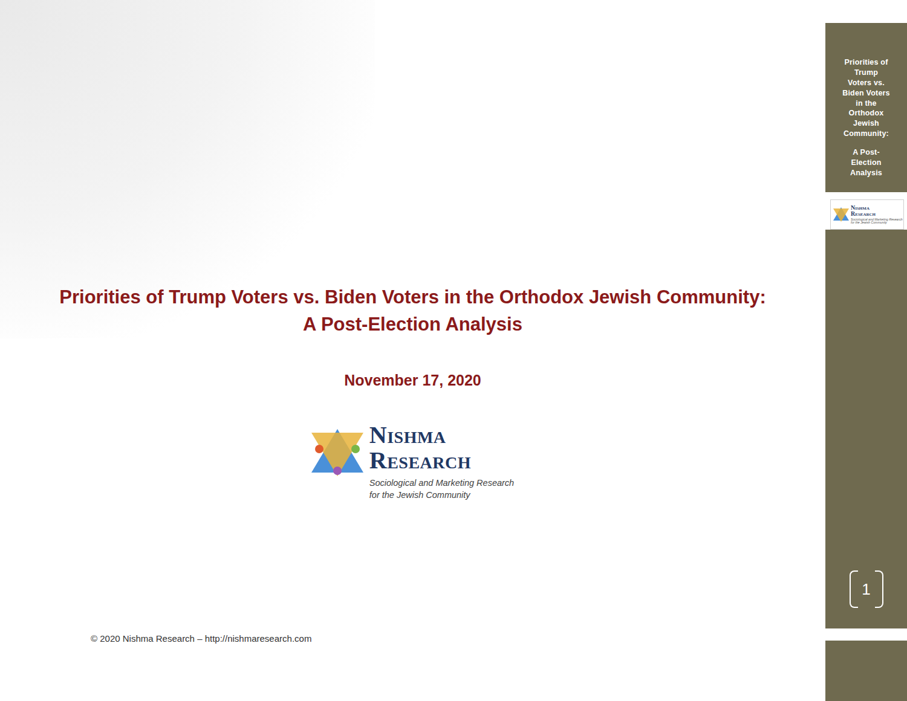Priorities of Trump Voters vs. Biden Voters in the Orthodox Jewish Community:
A Post-Election Analysis
November 17, 2020
Nishma Research Sociological and Marketing Research
for the Jewish Community
© 2020 Nishma Research – http://nishmaresearch.com
Priorities of
Trump
Voters vs.
Biden Voters
in the
Orthodox
Jewish
Community: A Post-
Election
Analysis
Nishma Research Sociological and Marketing Research
for the Jewish Community
1